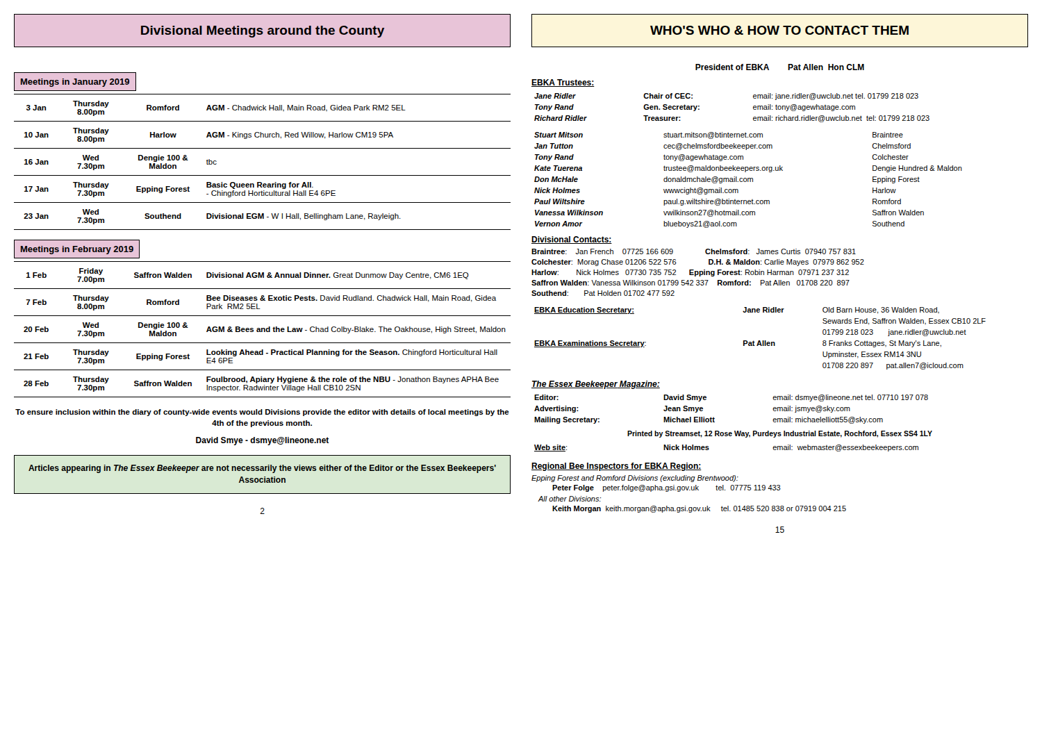Divisional Meetings around the County
| Meetings in January 2019 |
| 3 Jan | Thursday 8.00pm | Romford | AGM - Chadwick Hall, Main Road, Gidea Park RM2 5EL |
| 10 Jan | Thursday 8.00pm | Harlow | AGM - Kings Church, Red Willow, Harlow CM19 5PA |
| 16 Jan | Wed 7.30pm | Dengie 100 & Maldon | tbc |
| 17 Jan | Thursday 7.30pm | Epping Forest | Basic Queen Rearing for All . - Chingford Horticultural Hall E4 6PE |
| 23 Jan | Wed 7.30pm | Southend | Divisional EGM - W I Hall, Bellingham Lane, Rayleigh. |
| Meetings in February 2019 |
| 1 Feb | Friday 7.00pm | Saffron Walden | Divisional AGM & Annual Dinner. Great Dunmow Day Centre, CM6 1EQ |
| 7 Feb | Thursday 8.00pm | Romford | Bee Diseases & Exotic Pests. David Rudland. Chadwick Hall, Main Road, Gidea Park RM2 5EL |
| 20 Feb | Wed 7.30pm | Dengie 100 & Maldon | AGM & Bees and the Law - Chad Colby-Blake. The Oakhouse, High Street, Maldon |
| 21 Feb | Thursday 7.30pm | Epping Forest | Looking Ahead - Practical Planning for the Season. Chingford Horticultural Hall E4 6PE |
| 28 Feb | Thursday 7.30pm | Saffron Walden | Foulbrood, Apiary Hygiene & the role of the NBU - Jonathon Baynes APHA Bee Inspector. Radwinter Village Hall CB10 2SN |
To ensure inclusion within the diary of county-wide events would Divisions provide the editor with details of local meetings by the 4th of the previous month.
David Smye - dsmye@lineone.net
Articles appearing in The Essex Beekeeper are not necessarily the views either of the Editor or the Essex Beekeepers' Association
2
WHO'S WHO & HOW TO CONTACT THEM
President of EBKA Pat Allen Hon CLM
EBKA Trustees:
| Jane Ridler | Chair of CEC: | email: jane.ridler@uwclub.net tel. 01799 218 023 |
| Tony Rand | Gen. Secretary: | email: tony@agewhatage.com |
| Richard Ridler | Treasurer: | email: richard.ridler@uwclub.net tel: 01799 218 023 |
| Stuart Mitson | stuart.mitson@btinternet.com | Braintree |
| Jan Tutton | cec@chelmsfordbeekeeper.com | Chelmsford |
| Tony Rand | tony@agewhatage.com | Colchester |
| Kate Tuerena | trustee@maldonbeekeepers.org.uk | Dengie Hundred & Maldon |
| Don McHale | donaldmchale@gmail.com | Epping Forest |
| Nick Holmes | wwwcight@gmail.com | Harlow |
| Paul Wiltshire | paul.g.wiltshire@btinternet.com | Romford |
| Vanessa Wilkinson | vwilkinson27@hotmail.com | Saffron Walden |
| Vernon Amor | blueboys21@aol.com | Southend |
Divisional Contacts:
Braintree: Jan French 07725 166 609 Chelmsford: James Curtis 07940 757 831
Colchester: Morag Chase 01206 522 576 D.H. & Maldon: Carlie Mayes 07979 862 952
Harlow: Nick Holmes 07730 735 752 Epping Forest: Robin Harman 07971 237 312
Saffron Walden: Vanessa Wilkinson 01799 542 337 Romford: Pat Allen 01708 220 897
Southend: Pat Holden 01702 477 592
| EBKA Education Secretary: | Jane Ridler | Old Barn House, 36 Walden Road, |
| | | Sewards End, Saffron Walden, Essex CB10 2LF |
| | | 01799 218 023 jane.ridler@uwclub.net |
| EBKA Examinations Secretary : | Pat Allen | 8 Franks Cottages, St Mary's Lane, |
| | | Upminster, Essex RM14 3NU |
| | | 01708 220 897 pat.allen7@icloud.com |
The Essex Beekeeper Magazine:
| Editor: | David Smye | email: dsmye@lineone.net tel. 07710 197 078 |
| Advertising: | Jean Smye | email: jsmye@sky.com |
| Mailing Secretary: | Michael Elliott | email: michaelelliott55@sky.com |
Printed by Streamset, 12 Rose Way, Purdeys Industrial Estate, Rochford, Essex SS4 1LY
| Web site : | Nick Holmes | email: webmaster@essexbeekeepers.com |
Regional Bee Inspectors for EBKA Region:
Epping Forest and Romford Divisions (excluding Brentwood):
Peter Folge peter.folge@apha.gsi.gov.uk tel. 07775 119 433
All other Divisions:
Keith Morgan keith.morgan@apha.gsi.gov.uk tel. 01485 520 838 or 07919 004 215
15